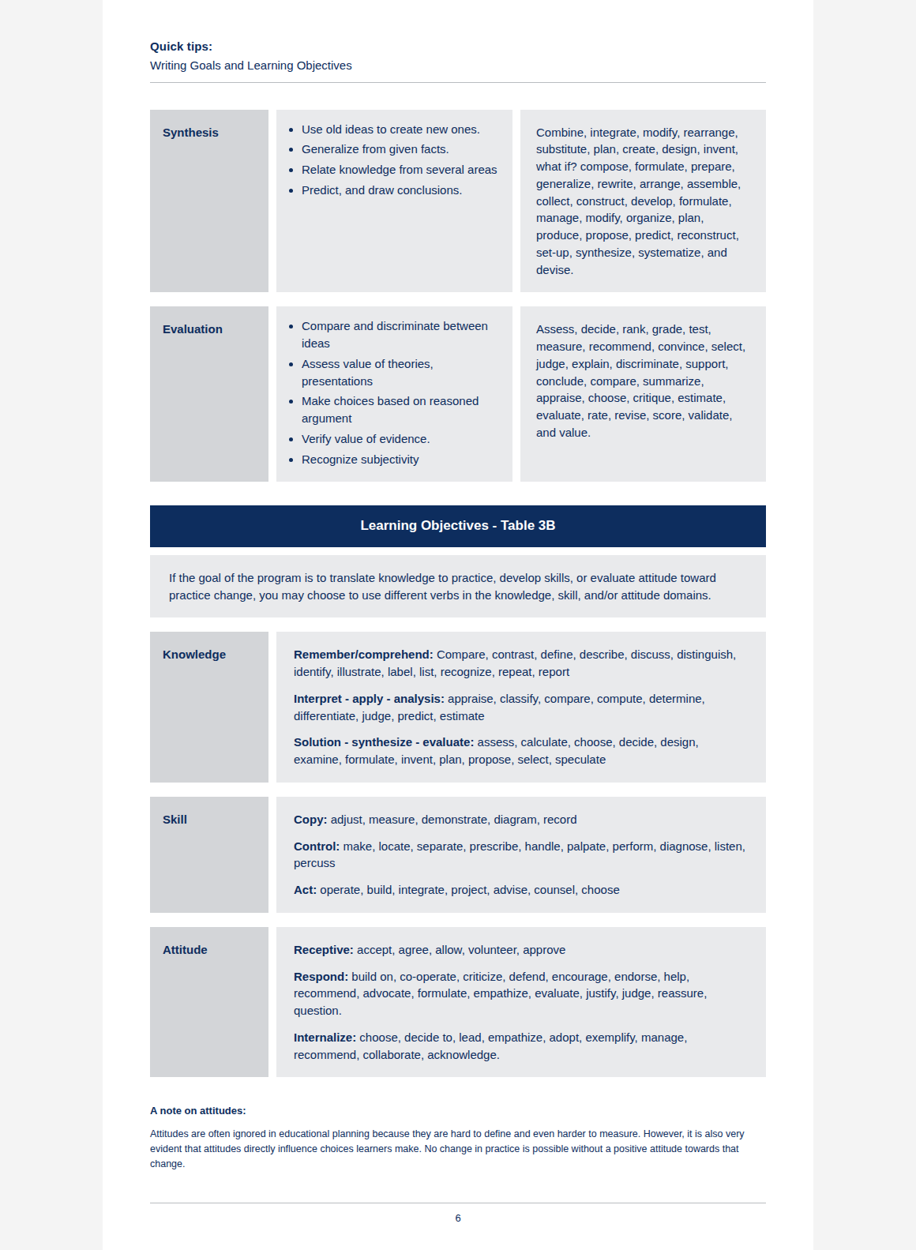Quick tips:
Writing Goals and Learning Objectives
Synthesis
Use old ideas to create new ones.
Generalize from given facts.
Relate knowledge from several areas
Predict, and draw conclusions.
Combine, integrate, modify, rearrange, substitute, plan, create, design, invent, what if? compose, formulate, prepare, generalize, rewrite, arrange, assemble, collect, construct, develop, formulate, manage, modify, organize, plan, produce, propose, predict, reconstruct, set-up, synthesize, systematize, and devise.
Evaluation
Compare and discriminate between ideas
Assess value of theories, presentations
Make choices based on reasoned argument
Verify value of evidence.
Recognize subjectivity
Assess, decide, rank, grade, test, measure, recommend, convince, select, judge, explain, discriminate, support, conclude, compare, summarize, appraise, choose, critique, estimate, evaluate, rate, revise, score, validate, and value.
Learning Objectives - Table 3B
If the goal of the program is to translate knowledge to practice, develop skills, or evaluate attitude toward practice change, you may choose to use different verbs in the knowledge, skill, and/or attitude domains.
Knowledge
Remember/comprehend: Compare, contrast, define, describe, discuss, distinguish, identify, illustrate, label, list, recognize, repeat, report
Interpret - apply - analysis: appraise, classify, compare, compute, determine, differentiate, judge, predict, estimate
Solution - synthesize - evaluate: assess, calculate, choose, decide, design, examine, formulate, invent, plan, propose, select, speculate
Skill
Copy: adjust, measure, demonstrate, diagram, record
Control: make, locate, separate, prescribe, handle, palpate, perform, diagnose, listen, percuss
Act: operate, build, integrate, project, advise, counsel, choose
Attitude
Receptive: accept, agree, allow, volunteer, approve
Respond: build on, co-operate, criticize, defend, encourage, endorse, help, recommend, advocate, formulate, empathize, evaluate, justify, judge, reassure, question.
Internalize: choose, decide to, lead, empathize, adopt, exemplify, manage, recommend, collaborate, acknowledge.
A note on attitudes:
Attitudes are often ignored in educational planning because they are hard to define and even harder to measure. However, it is also very evident that attitudes directly influence choices learners make. No change in practice is possible without a positive attitude towards that change.
6